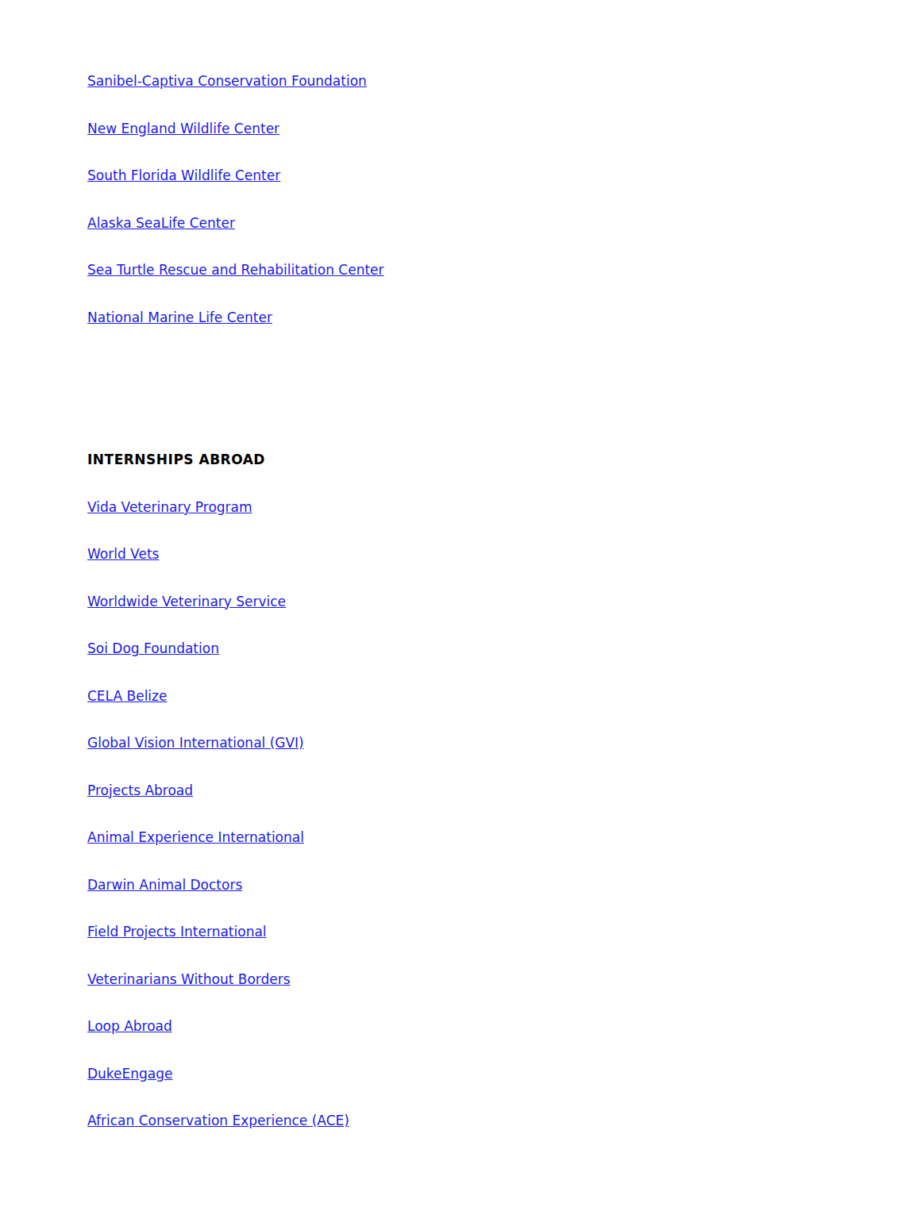Sanibel-Captiva Conservation Foundation
New England Wildlife Center
South Florida Wildlife Center
Alaska SeaLife Center
Sea Turtle Rescue and Rehabilitation Center
National Marine Life Center
INTERNSHIPS ABROAD
Vida Veterinary Program
World Vets
Worldwide Veterinary Service
Soi Dog Foundation
CELA Belize
Global Vision International (GVI)
Projects Abroad
Animal Experience International
Darwin Animal Doctors
Field Projects International
Veterinarians Without Borders
Loop Abroad
DukeEngage
African Conservation Experience (ACE)